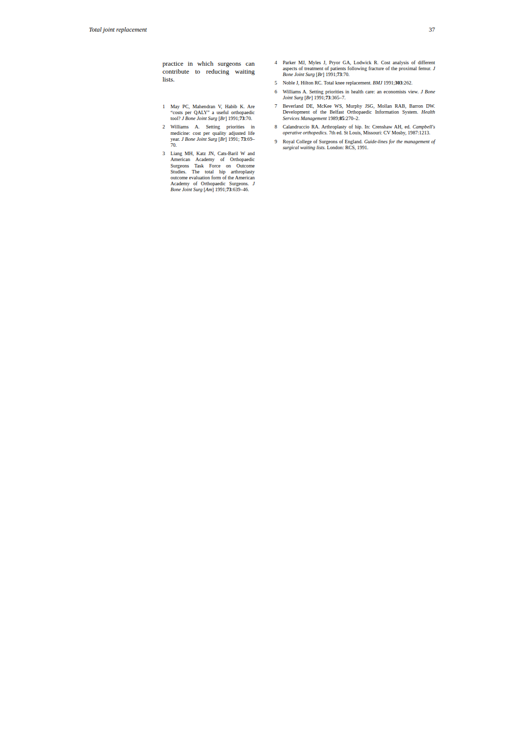Total joint replacement 37
practice in which surgeons can contribute to reducing waiting lists.
May PC, Mahendran V, Habib K. Are “costs per QALY” a useful orthopaedic tool? J Bone Joint Surg [Br] 1991;73:70.
Williams A. Setting priorities in medicine: cost per quality adjusted life year. J Bone Joint Surg [Br] 1991; 73:69–70.
Liang MH, Katz JN, Cats-Baril W and American Academy of Orthopaedic Surgeons Task Force on Outcome Studies. The total hip arthroplasty outcome evaluation form of the American Academy of Orthopaedic Surgeons. J Bone Joint Surg [Am] 1991;73:639–46.
Parker MJ, Myles J, Pryor GA, Lodwick R. Cost analysis of different aspects of treatment of patients following fracture of the proximal femur. J Bone Joint Surg [Br] 1991;73:70.
Noble J, Hilton RC. Total knee replacement. BMJ 1991;303:262.
Williams A. Setting priorities in health care: an economists view. J Bone Joint Surg [Br] 1991;73:365–7.
Beverland DE, McKee WS, Murphy JSG, Mollan RAB, Barron DW. Development of the Belfast Orthopaedic Information System. Health Services Management 1989;85:270–2.
Calandruccio RA. Arthroplasty of hip. In: Crenshaw AH, ed. Campbell's operative orthopedics. 7th ed. St Louis, Missouri: CV Mosby, 1987:1213.
Royal College of Surgeons of England. Guide-lines for the management of surgical waiting lists. London: RCS, 1991.